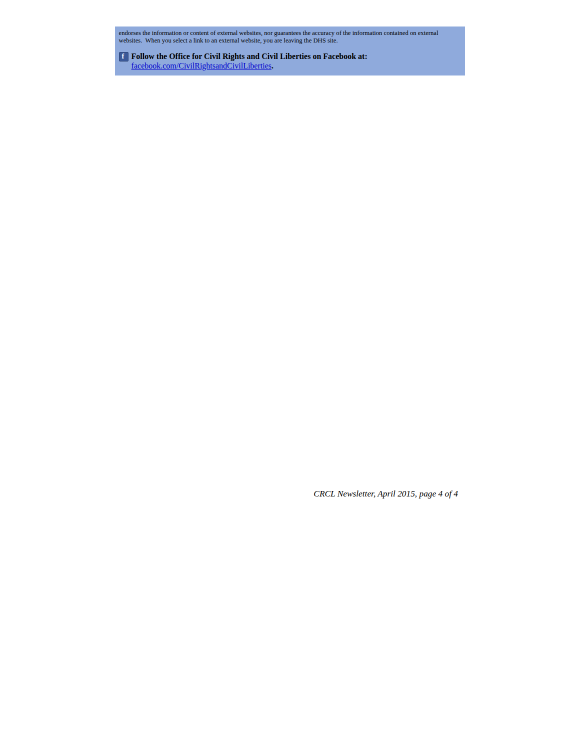endorses the information or content of external websites, nor guarantees the accuracy of the information contained on external websites. When you select a link to an external website, you are leaving the DHS site.
Follow the Office for Civil Rights and Civil Liberties on Facebook at: facebook.com/CivilRightsandCivilLiberties.
CRCL Newsletter, April 2015, page 4 of 4